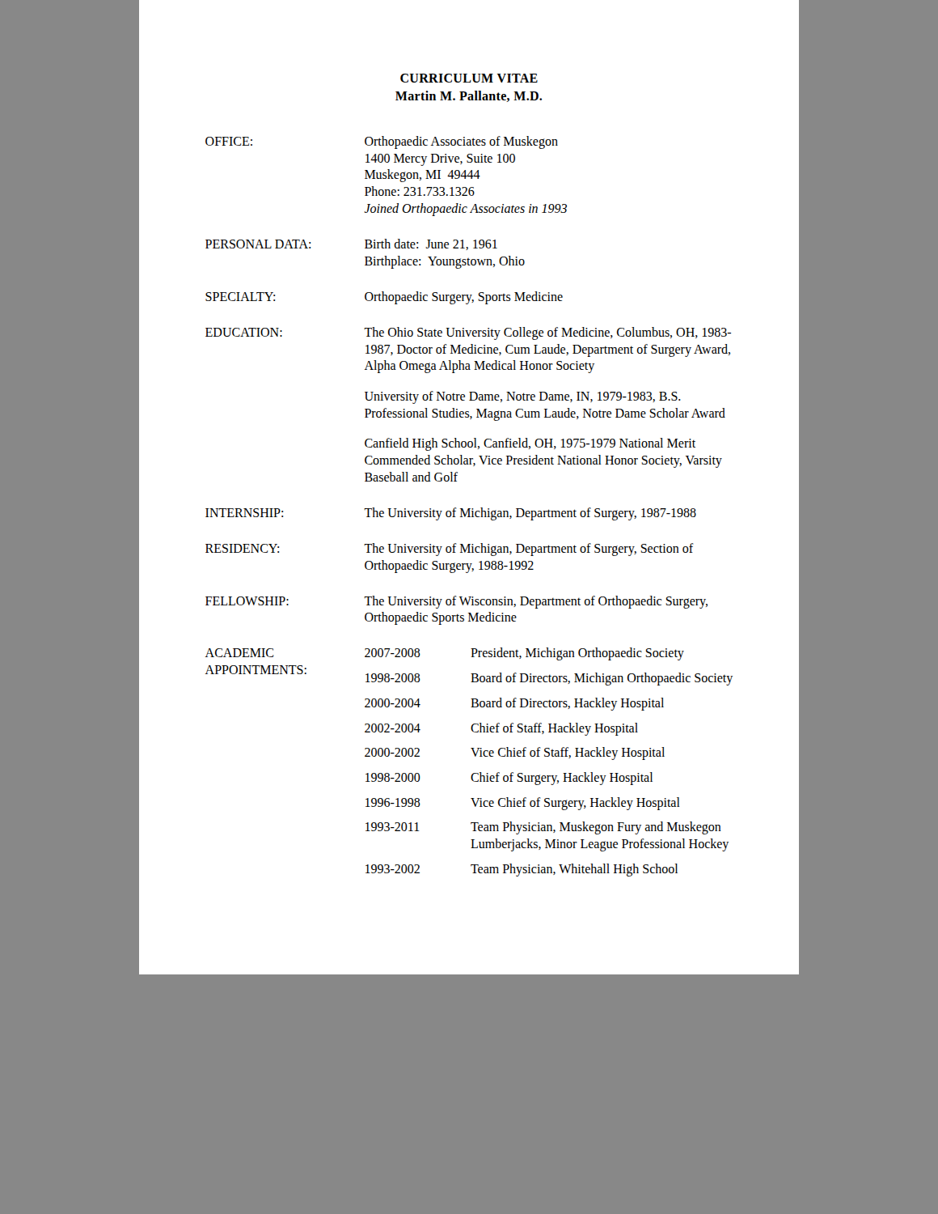CURRICULUM VITAE
Martin M. Pallante, M.D.
| OFFICE: | Orthopaedic Associates of Muskegon 1400 Mercy Drive, Suite 100 Muskegon, MI 49444 Phone: 231.733.1326 Joined Orthopaedic Associates in 1993 |
| PERSONAL DATA: | Birth date: June 21, 1961 Birthplace: Youngstown, Ohio |
| SPECIALTY: | Orthopaedic Surgery, Sports Medicine |
| EDUCATION: | The Ohio State University College of Medicine, Columbus, OH, 1983-1987, Doctor of Medicine, Cum Laude, Department of Surgery Award, Alpha Omega Alpha Medical Honor Society University of Notre Dame, Notre Dame, IN, 1979-1983, B.S. Professional Studies, Magna Cum Laude, Notre Dame Scholar Award Canfield High School, Canfield, OH, 1975-1979 National Merit Commended Scholar, Vice President National Honor Society, Varsity Baseball and Golf |
| INTERNSHIP: | The University of Michigan, Department of Surgery, 1987-1988 |
| RESIDENCY: | The University of Michigan, Department of Surgery, Section of Orthopaedic Surgery, 1988-1992 |
| FELLOWSHIP: | The University of Wisconsin, Department of Orthopaedic Surgery, Orthopaedic Sports Medicine |
| ACADEMIC APPOINTMENTS: | / 2007-2008 / President, Michigan Orthopaedic Society / / 1998-2008 / Board of Directors, Michigan Orthopaedic Society / / 2000-2004 / Board of Directors, Hackley Hospital / / 2002-2004 / Chief of Staff, Hackley Hospital / / 2000-2002 / Vice Chief of Staff, Hackley Hospital / / 1998-2000 / Chief of Surgery, Hackley Hospital / / 1996-1998 / Vice Chief of Surgery, Hackley Hospital / / 1993-2011 / Team Physician, Muskegon Fury and Muskegon Lumberjacks, Minor League Professional Hockey / / 1993-2002 / Team Physician, Whitehall High School / |